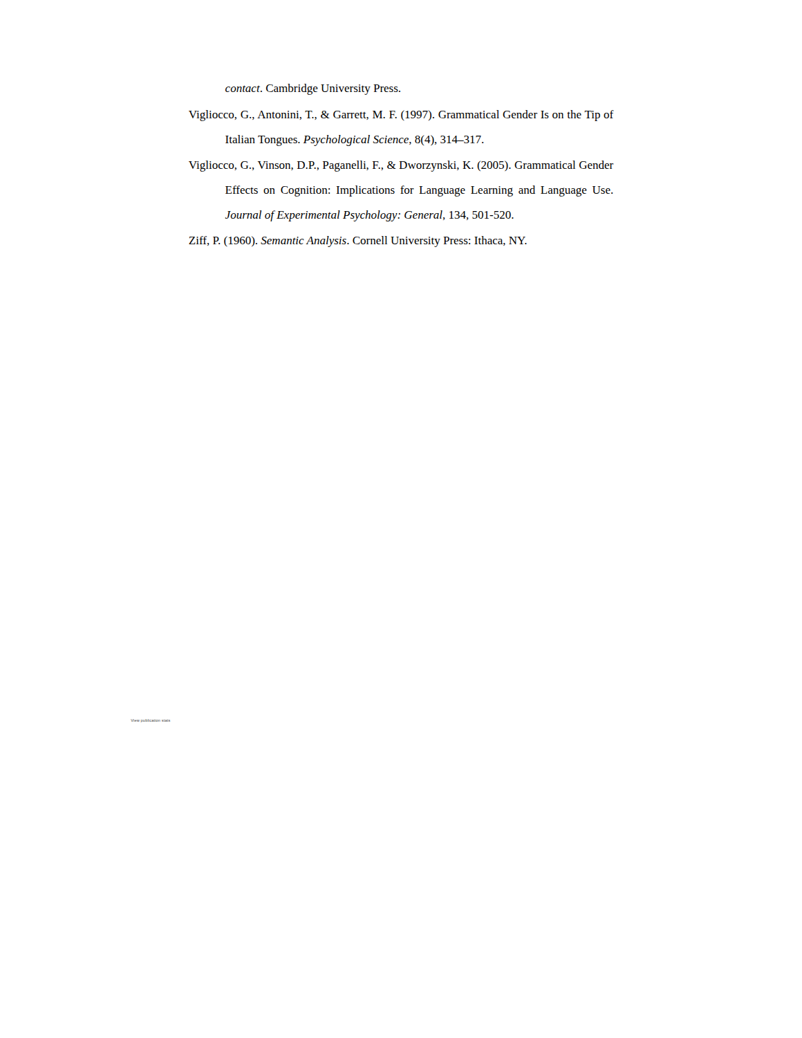contact. Cambridge University Press.
Vigliocco, G., Antonini, T., & Garrett, M. F. (1997). Grammatical Gender Is on the Tip of Italian Tongues. Psychological Science, 8(4), 314–317.
Vigliocco, G., Vinson, D.P., Paganelli, F., & Dworzynski, K. (2005). Grammatical Gender Effects on Cognition: Implications for Language Learning and Language Use. Journal of Experimental Psychology: General, 134, 501-520.
Ziff, P. (1960). Semantic Analysis. Cornell University Press: Ithaca, NY.
View publication stats